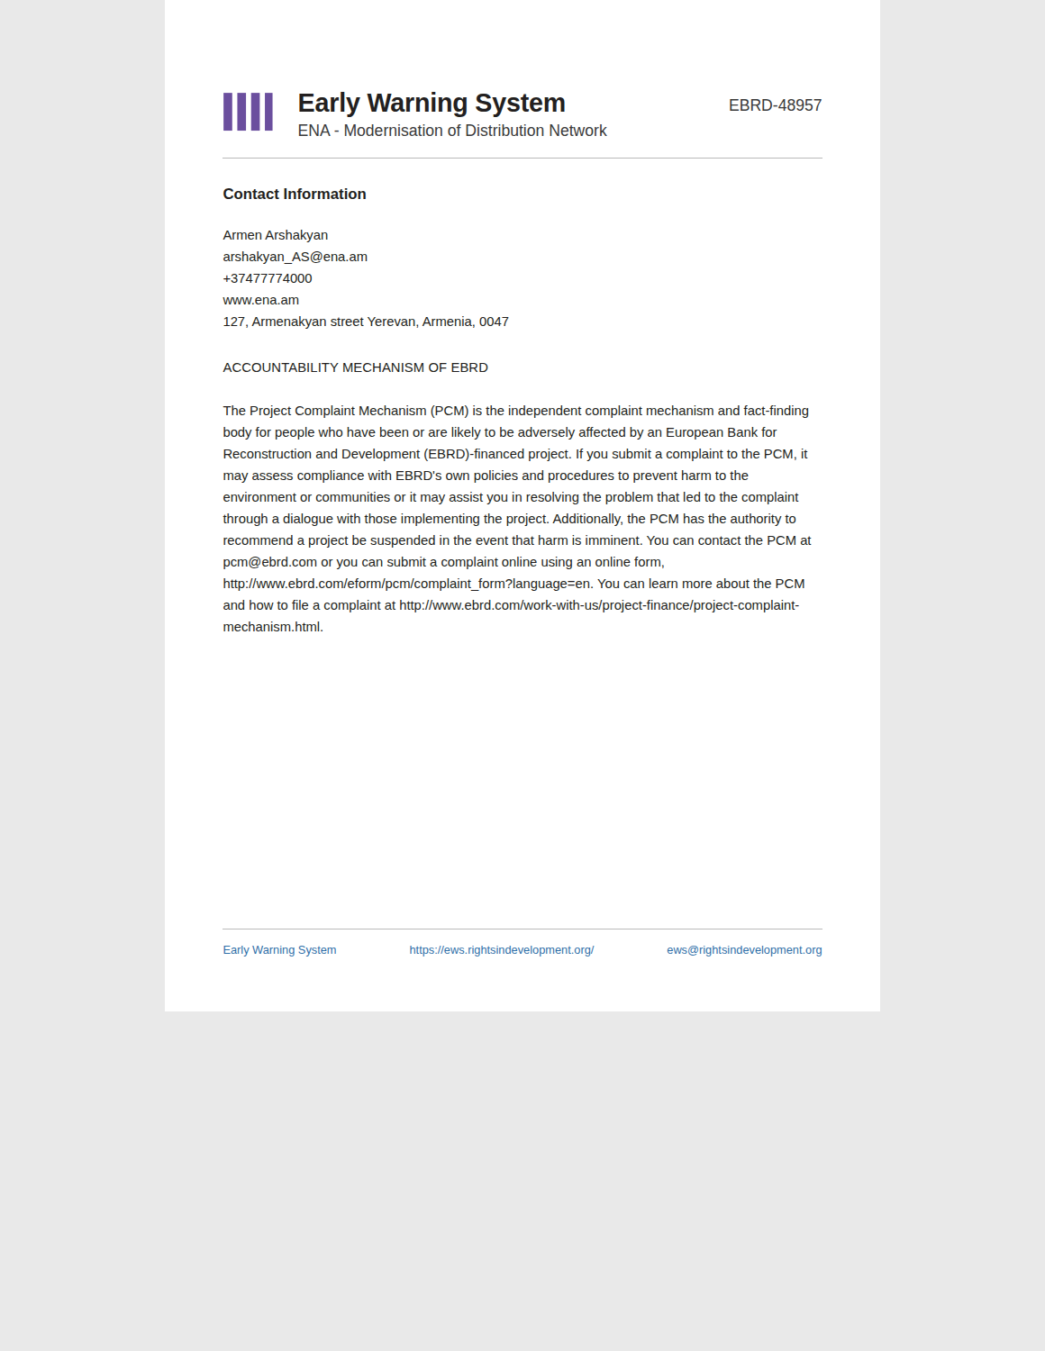Early Warning System
ENA - Modernisation of Distribution Network
EBRD-48957
Contact Information
Armen Arshakyan
arshakyan_AS@ena.am
+37477774000
www.ena.am
127, Armenakyan street Yerevan, Armenia, 0047
ACCOUNTABILITY MECHANISM OF EBRD
The Project Complaint Mechanism (PCM) is the independent complaint mechanism and fact-finding body for people who have been or are likely to be adversely affected by an European Bank for Reconstruction and Development (EBRD)-financed project. If you submit a complaint to the PCM, it may assess compliance with EBRD's own policies and procedures to prevent harm to the environment or communities or it may assist you in resolving the problem that led to the complaint through a dialogue with those implementing the project. Additionally, the PCM has the authority to recommend a project be suspended in the event that harm is imminent. You can contact the PCM at pcm@ebrd.com or you can submit a complaint online using an online form, http://www.ebrd.com/eform/pcm/complaint_form?language=en. You can learn more about the PCM and how to file a complaint at http://www.ebrd.com/work-with-us/project-finance/project-complaint-mechanism.html.
Early Warning System
https://ews.rightsindevelopment.org/
ews@rightsindevelopment.org